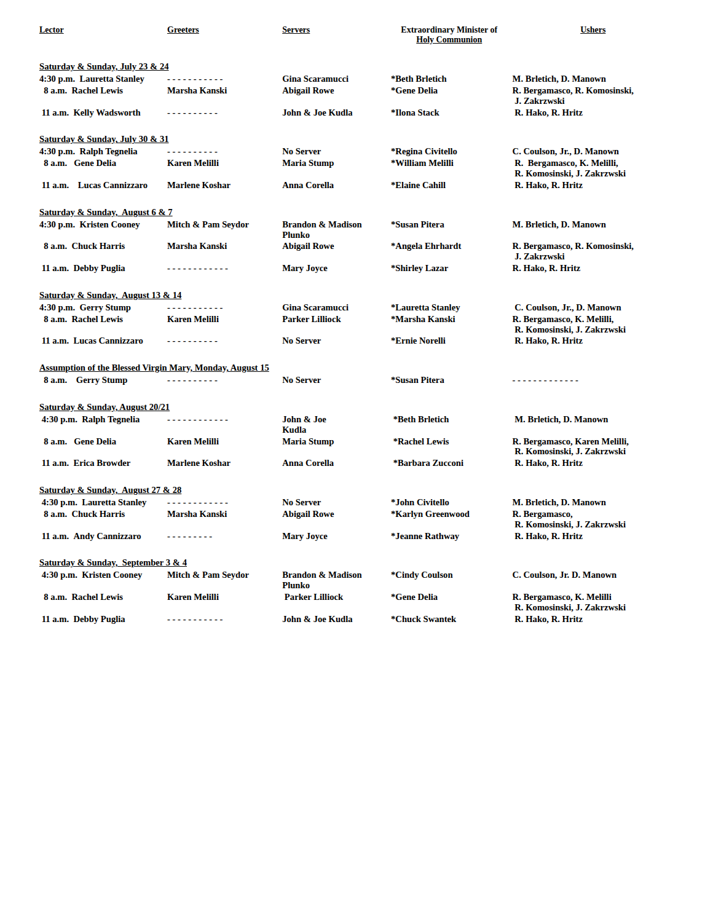| Lector | Greeters | Servers | Extraordinary Minister of Holy Communion | Ushers |
| --- | --- | --- | --- | --- |
| Saturday & Sunday, July 23 & 24 |
| 4:30 p.m. Lauretta Stanley | - - - - - - - - - - - | Gina Scaramucci | *Beth Brletich | M. Brletich, D. Manown |
| 8 a.m. Rachel Lewis | Marsha Kanski | Abigail Rowe | *Gene Delia | R. Bergamasco, R. Komosinski, J. Zakrzwski |
| 11 a.m. Kelly Wadsworth | - - - - - - - - - - | John & Joe Kudla | *Ilona Stack | R. Hako, R. Hritz |
| Saturday & Sunday, July 30 & 31 |
| 4:30 p.m. Ralph Tegnelia | - - - - - - - - - - | No Server | *Regina Civitello | C. Coulson, Jr., D. Manown |
| 8 a.m. Gene Delia | Karen Melilli | Maria Stump | *William Melilli | R. Bergamasco, K. Melilli, R. Komosinski, J. Zakrzwski |
| 11 a.m. Lucas Cannizzaro | Marlene Koshar | Anna Corella | *Elaine Cahill | R. Hako, R. Hritz |
| Saturday & Sunday, August 6 & 7 |
| 4:30 p.m. Kristen Cooney | Mitch & Pam Seydor | Brandon & Madison Plunko | *Susan Pitera | M. Brletich, D. Manown |
| 8 a.m. Chuck Harris | Marsha Kanski | Abigail Rowe | *Angela Ehrhardt | R. Bergamasco, R. Komosinski, J. Zakrzwski |
| 11 a.m. Debby Puglia | - - - - - - - - - - - - | Mary Joyce | *Shirley Lazar | R. Hako, R. Hritz |
| Saturday & Sunday, August 13 & 14 |
| 4:30 p.m. Gerry Stump | - - - - - - - - - - - | Gina Scaramucci | *Lauretta Stanley | C. Coulson, Jr., D. Manown |
| 8 a.m. Rachel Lewis | Karen Melilli | Parker Lilliock | *Marsha Kanski | R. Bergamasco, K. Melilli, R. Komosinski, J. Zakrzwski |
| 11 a.m. Lucas Cannizzaro | - - - - - - - - - - | No Server | *Ernie Norelli | R. Hako, R. Hritz |
| Assumption of the Blessed Virgin Mary, Monday, August 15 |
| 8 a.m. Gerry Stump | - - - - - - - - - - | No Server | *Susan Pitera | - - - - - - - - - - - - - |
| Saturday & Sunday, August 20/21 |
| 4:30 p.m. Ralph Tegnelia | - - - - - - - - - - - - | John & Joe Kudla | *Beth Brletich | M. Brletich, D. Manown |
| 8 a.m. Gene Delia | Karen Melilli | Maria Stump | *Rachel Lewis | R. Bergamasco, Karen Melilli, R. Komosinski, J. Zakrzwski |
| 11 a.m. Erica Browder | Marlene Koshar | Anna Corella | *Barbara Zucconi | R. Hako, R. Hritz |
| Saturday & Sunday, August 27 & 28 |
| 4:30 p.m. Lauretta Stanley | - - - - - - - - - - - - | No Server | *John Civitello | M. Brletich, D. Manown |
| 8 a.m. Chuck Harris | Marsha Kanski | Abigail Rowe | *Karlyn Greenwood | R. Bergamasco, R. Komosinski, J. Zakrzwski |
| 11 a.m. Andy Cannizzaro | - - - - - - - - - | Mary Joyce | *Jeanne Rathway | R. Hako, R. Hritz |
| Saturday & Sunday, September 3 & 4 |
| 4:30 p.m. Kristen Cooney | Mitch & Pam Seydor | Brandon & Madison Plunko | *Cindy Coulson | C. Coulson, Jr. D. Manown |
| 8 a.m. Rachel Lewis | Karen Melilli | Parker Lilliock | *Gene Delia | R. Bergamasco, K. Melilli R. Komosinski, J. Zakrzwski |
| 11 a.m. Debby Puglia | - - - - - - - - - - - | John & Joe Kudla | *Chuck Swantek | R. Hako, R. Hritz |